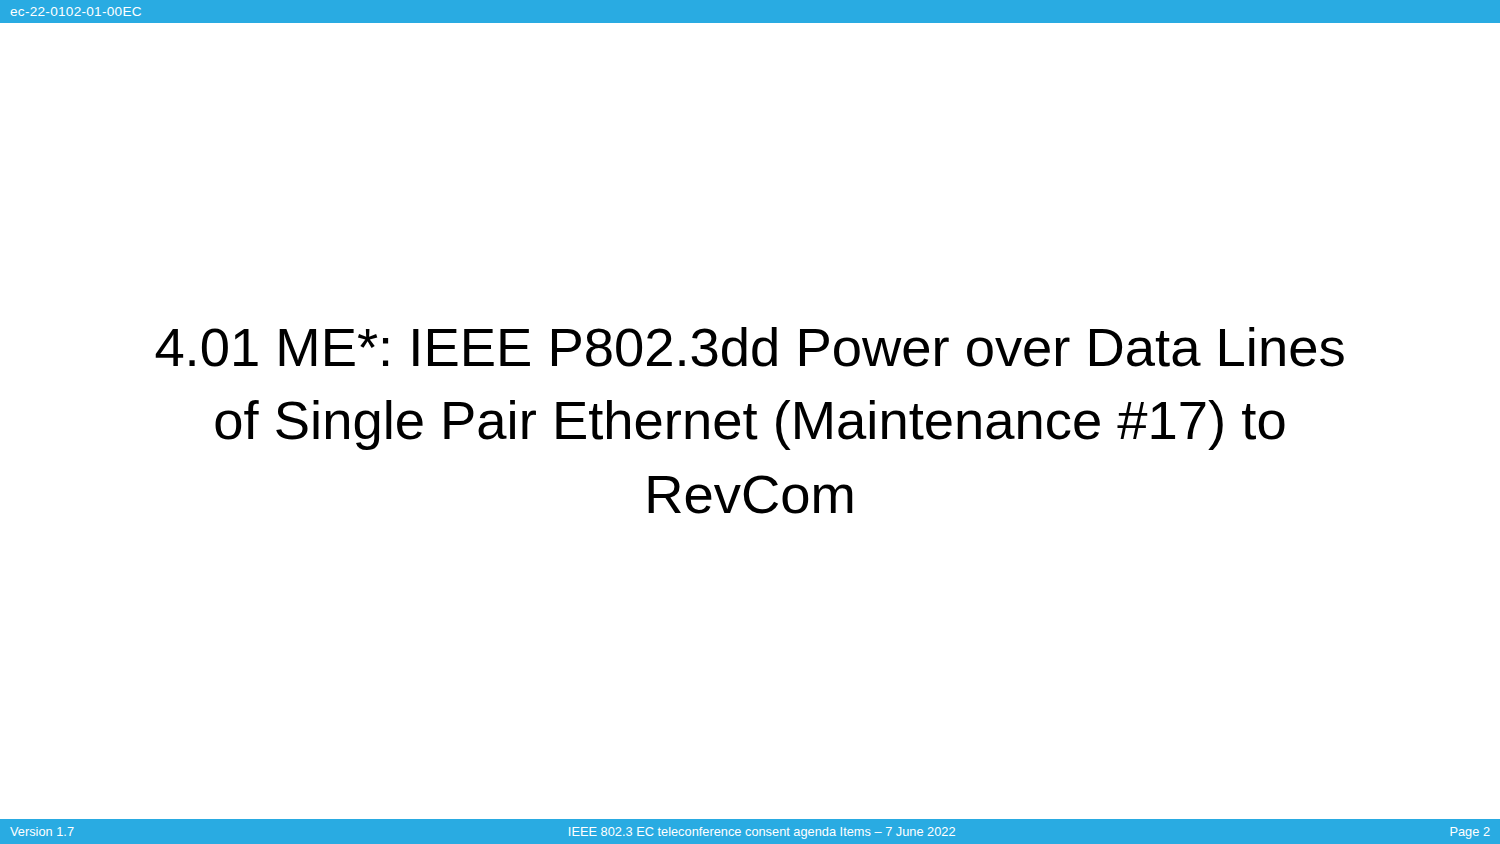ec-22-0102-01-00EC
4.01 ME*: IEEE P802.3dd Power over Data Lines of Single Pair Ethernet (Maintenance #17) to RevCom
Version 1.7 IEEE 802.3 EC teleconference consent agenda Items – 7 June 2022 Page 2